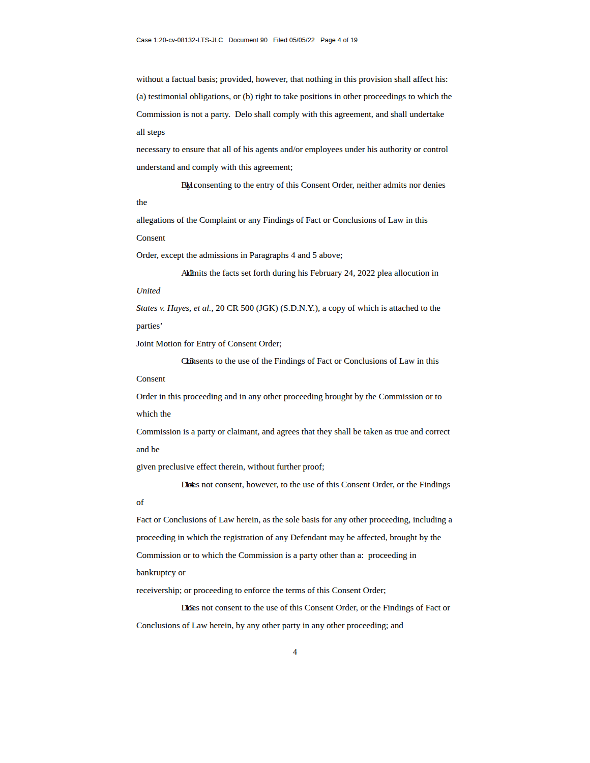Case 1:20-cv-08132-LTS-JLC Document 90 Filed 05/05/22 Page 4 of 19
without a factual basis; provided, however, that nothing in this provision shall affect his:
(a) testimonial obligations, or (b) right to take positions in other proceedings to which the
Commission is not a party. Delo shall comply with this agreement, and shall undertake all steps
necessary to ensure that all of his agents and/or employees under his authority or control
understand and comply with this agreement;
11. By consenting to the entry of this Consent Order, neither admits nor denies the
allegations of the Complaint or any Findings of Fact or Conclusions of Law in this Consent
Order, except the admissions in Paragraphs 4 and 5 above;
12. Admits the facts set forth during his February 24, 2022 plea allocution in United
States v. Hayes, et al., 20 CR 500 (JGK) (S.D.N.Y.), a copy of which is attached to the parties’
Joint Motion for Entry of Consent Order;
13. Consents to the use of the Findings of Fact or Conclusions of Law in this Consent
Order in this proceeding and in any other proceeding brought by the Commission or to which the
Commission is a party or claimant, and agrees that they shall be taken as true and correct and be
given preclusive effect therein, without further proof;
14. Does not consent, however, to the use of this Consent Order, or the Findings of
Fact or Conclusions of Law herein, as the sole basis for any other proceeding, including a
proceeding in which the registration of any Defendant may be affected, brought by the
Commission or to which the Commission is a party other than a: proceeding in bankruptcy or
receivership; or proceeding to enforce the terms of this Consent Order;
15. Does not consent to the use of this Consent Order, or the Findings of Fact or
Conclusions of Law herein, by any other party in any other proceeding; and
4